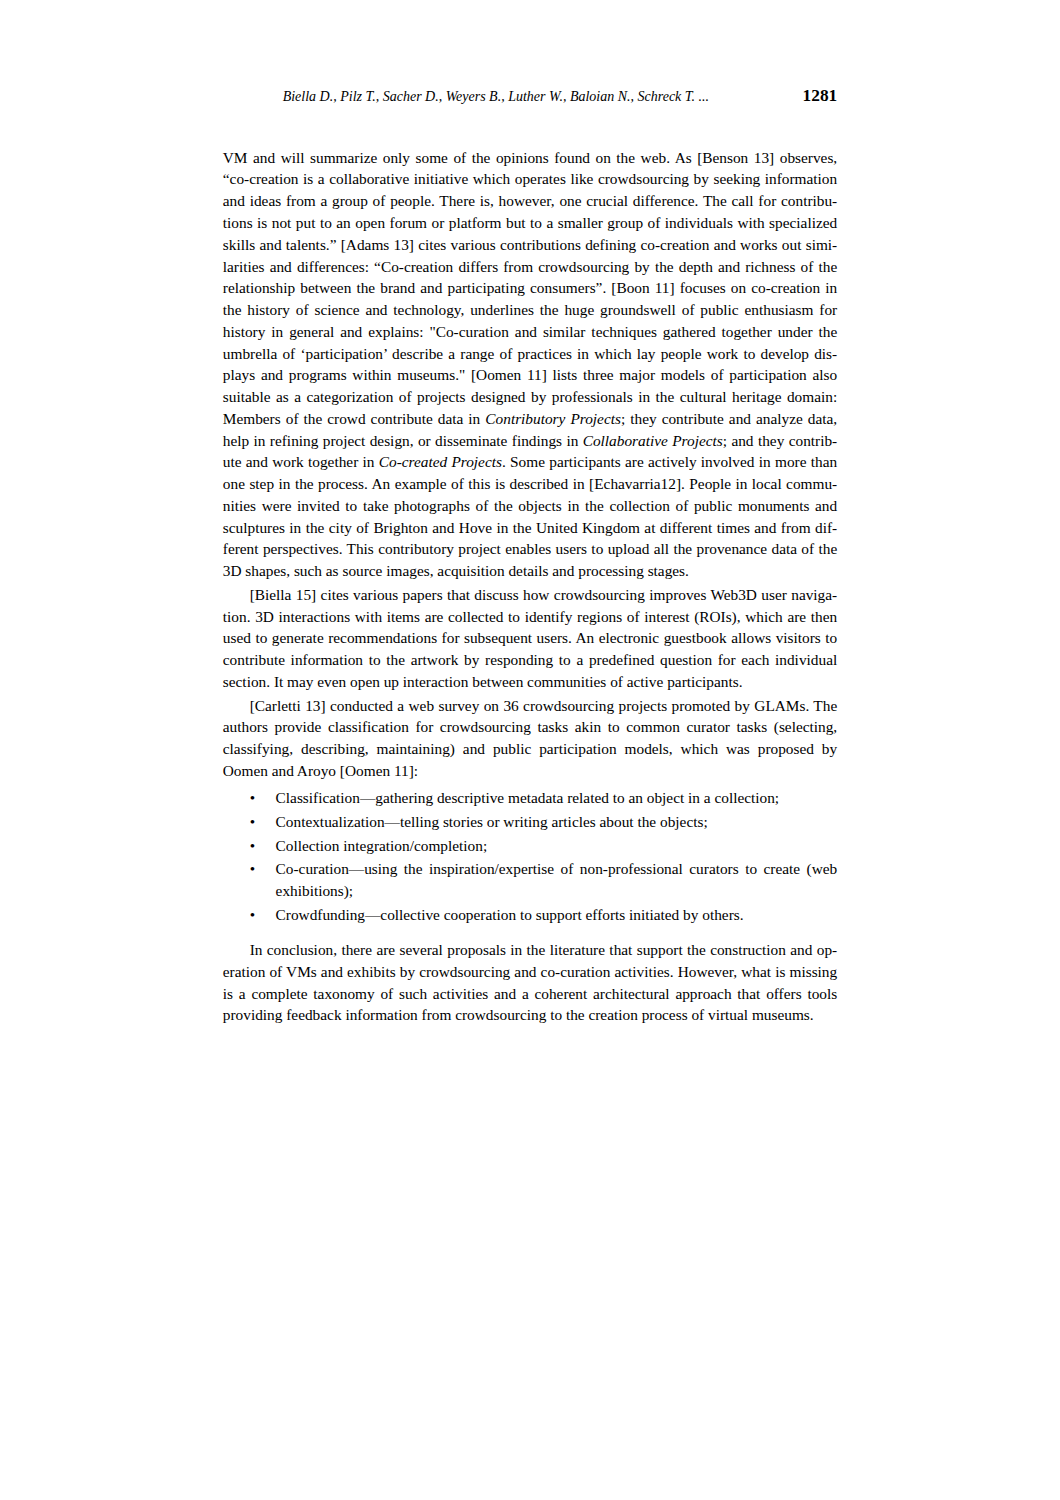Biella D., Pilz T., Sacher D., Weyers B., Luther W., Baloian N., Schreck T. ...
1281
VM and will summarize only some of the opinions found on the web. As [Benson 13] observes, “co-creation is a collaborative initiative which operates like crowdsourcing by seeking information and ideas from a group of people. There is, however, one crucial difference. The call for contributions is not put to an open forum or platform but to a smaller group of individuals with specialized skills and talents.” [Adams 13] cites various contributions defining co-creation and works out similarities and differences: “Co-creation differs from crowdsourcing by the depth and richness of the relationship between the brand and participating consumers”. [Boon 11] focuses on co-creation in the history of science and technology, underlines the huge groundswell of public enthusiasm for history in general and explains: "Co-curation and similar techniques gathered together under the umbrella of ‘participation’ describe a range of practices in which lay people work to develop displays and programs within museums." [Oomen 11] lists three major models of participation also suitable as a categorization of projects designed by professionals in the cultural heritage domain: Members of the crowd contribute data in Contributory Projects; they contribute and analyze data, help in refining project design, or disseminate findings in Collaborative Projects; and they contribute and work together in Co-created Projects. Some participants are actively involved in more than one step in the process. An example of this is described in [Echavarria12]. People in local communities were invited to take photographs of the objects in the collection of public monuments and sculptures in the city of Brighton and Hove in the United Kingdom at different times and from different perspectives. This contributory project enables users to upload all the provenance data of the 3D shapes, such as source images, acquisition details and processing stages.
[Biella 15] cites various papers that discuss how crowdsourcing improves Web3D user navigation. 3D interactions with items are collected to identify regions of interest (ROIs), which are then used to generate recommendations for subsequent users. An electronic guestbook allows visitors to contribute information to the artwork by responding to a predefined question for each individual section. It may even open up interaction between communities of active participants.
[Carletti 13] conducted a web survey on 36 crowdsourcing projects promoted by GLAMs. The authors provide classification for crowdsourcing tasks akin to common curator tasks (selecting, classifying, describing, maintaining) and public participation models, which was proposed by Oomen and Aroyo [Oomen 11]:
Classification—gathering descriptive metadata related to an object in a collection;
Contextualization—telling stories or writing articles about the objects;
Collection integration/completion;
Co-curation—using the inspiration/expertise of non-professional curators to create (web exhibitions);
Crowdfunding—collective cooperation to support efforts initiated by others.
In conclusion, there are several proposals in the literature that support the construction and operation of VMs and exhibits by crowdsourcing and co-curation activities. However, what is missing is a complete taxonomy of such activities and a coherent architectural approach that offers tools providing feedback information from crowdsourcing to the creation process of virtual museums.